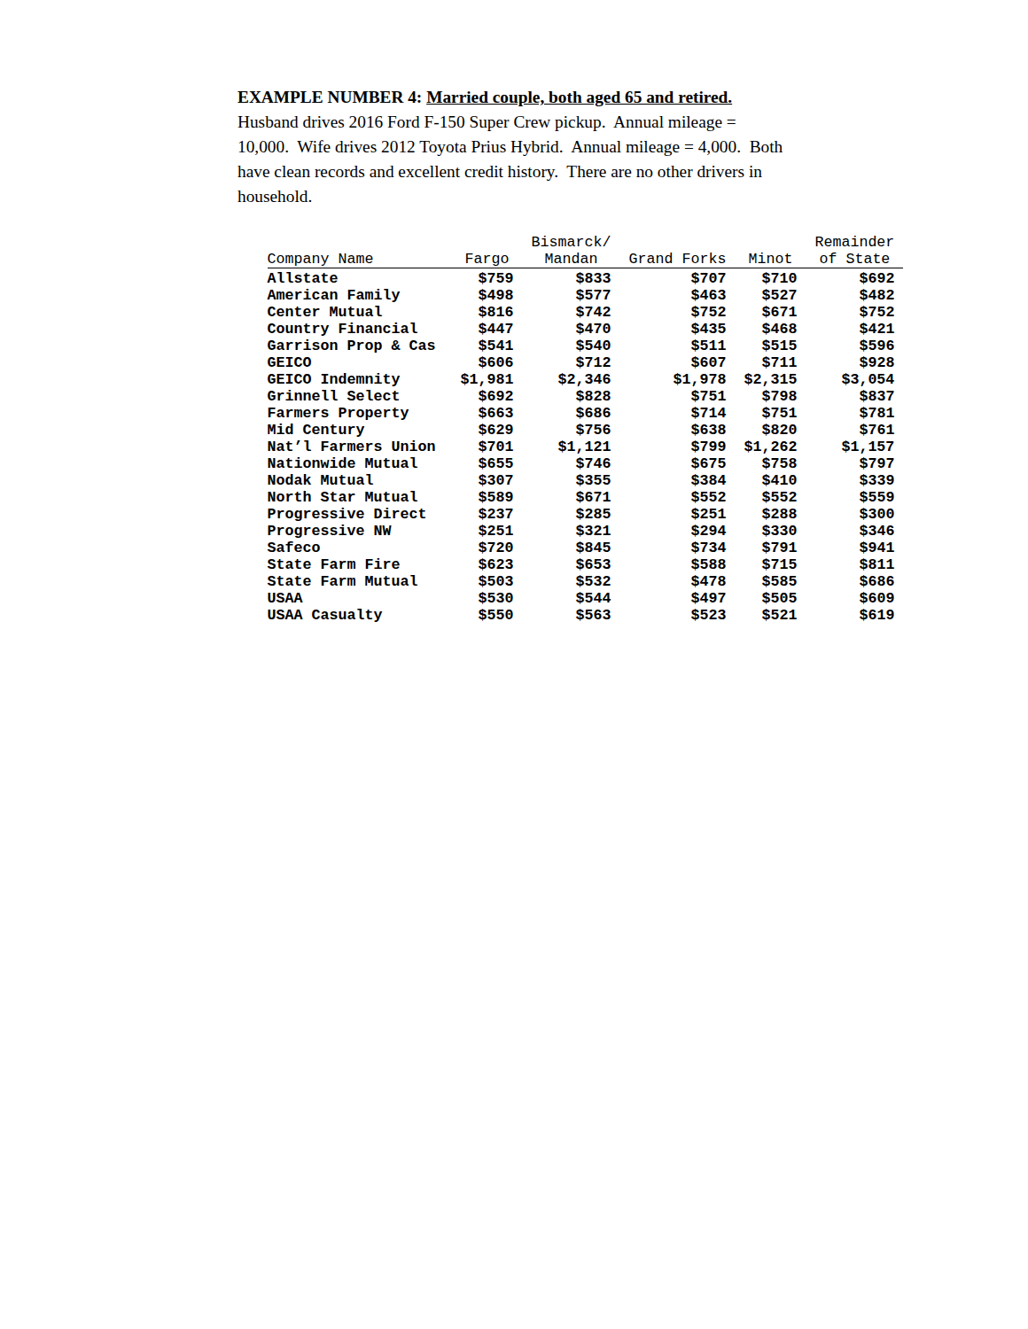EXAMPLE NUMBER 4: Married couple, both aged 65 and retired. Husband drives 2016 Ford F-150 Super Crew pickup. Annual mileage = 10,000. Wife drives 2012 Toyota Prius Hybrid. Annual mileage = 4,000. Both have clean records and excellent credit history. There are no other drivers in household.
| | | Bismarck/ | | | Remainder |
| --- | --- | --- | --- | --- | --- |
| Company Name | Fargo | Mandan | Grand Forks | Minot | of State |
| Allstate | $759 | $833 | $707 | $710 | $692 |
| American Family | $498 | $577 | $463 | $527 | $482 |
| Center Mutual | $816 | $742 | $752 | $671 | $752 |
| Country Financial | $447 | $470 | $435 | $468 | $421 |
| Garrison Prop & Cas | $541 | $540 | $511 | $515 | $596 |
| GEICO | $606 | $712 | $607 | $711 | $928 |
| GEICO Indemnity | $1,981 | $2,346 | $1,978 | $2,315 | $3,054 |
| Grinnell Select | $692 | $828 | $751 | $798 | $837 |
| Farmers Property | $663 | $686 | $714 | $751 | $781 |
| Mid Century | $629 | $756 | $638 | $820 | $761 |
| Nat’l Farmers Union | $701 | $1,121 | $799 | $1,262 | $1,157 |
| Nationwide Mutual | $655 | $746 | $675 | $758 | $797 |
| Nodak Mutual | $307 | $355 | $384 | $410 | $339 |
| North Star Mutual | $589 | $671 | $552 | $552 | $559 |
| Progressive Direct | $237 | $285 | $251 | $288 | $300 |
| Progressive NW | $251 | $321 | $294 | $330 | $346 |
| Safeco | $720 | $845 | $734 | $791 | $941 |
| State Farm Fire | $623 | $653 | $588 | $715 | $811 |
| State Farm Mutual | $503 | $532 | $478 | $585 | $686 |
| USAA | $530 | $544 | $497 | $505 | $609 |
| USAA Casualty | $550 | $563 | $523 | $521 | $619 |